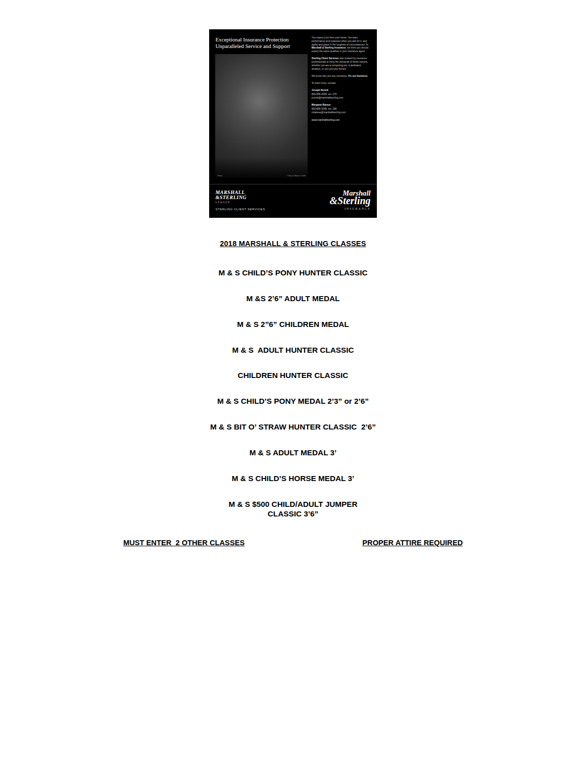Exceptional Insurance Protection
Unparalleled Service and Support
Photo © Marsh Marks® 2008
You expect a lot from your horse. You want performance and response when you ask for it, and agility and grace in the toughest of circumstances. At Marshall & Sterling Insurance, we think you should expect the same qualities in your insurance agent.
Sterling Client Services was created by insurance professionals to meet the demands of horse owners, whether you are a competing pro, a dedicated amateur, or you just love horses.
We know why you buy insurance. It's our business.
To learn more, contact:
Joseph Norick
800-856-3046, ext. 270
jnorick@marshallsterling.com
Margaret Barese
800-856-3046, ext. 280
mbarese@marshallsterling.com
www.marshallsterling.com
Marshall
&Sterling LEAGUE
Sterling Client Services
Marshall &Sterling INSURANCE
2018 MARSHALL & STERLING CLASSES
M & S CHILD’S PONY HUNTER CLASSIC
M &S 2’6” ADULT MEDAL
M & S 2”6” CHILDREN MEDAL
M & S ADULT HUNTER CLASSIC
CHILDREN HUNTER CLASSIC
M & S CHILD’S PONY MEDAL 2’3” or 2’6”
M & S BIT O’ STRAW HUNTER CLASSIC 2’6”
M & S ADULT MEDAL 3’
M & S CHILD’S HORSE MEDAL 3’
M & S $500 CHILD/ADULT JUMPER
CLASSIC 3’6”
MUST ENTER 2 OTHER CLASSES PROPER ATTIRE REQUIRED